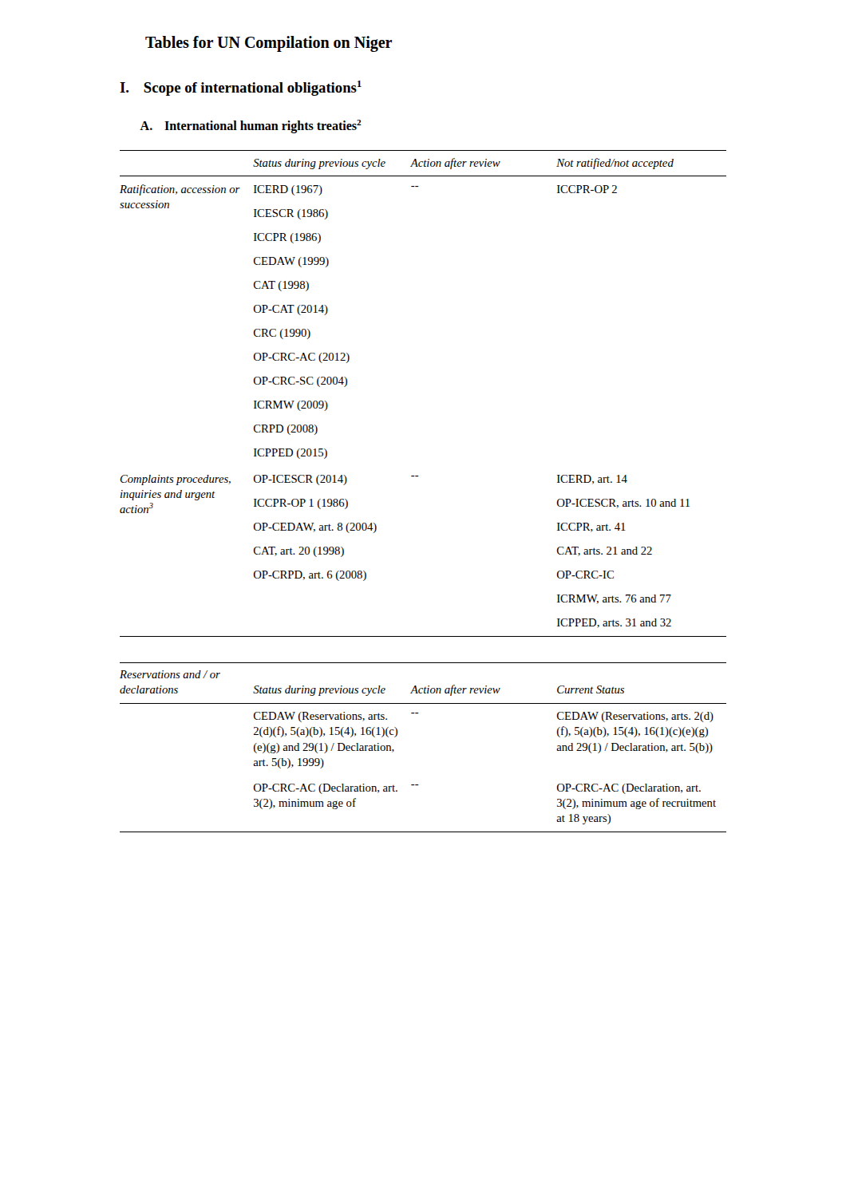Tables for UN Compilation on Niger
I. Scope of international obligations1
A. International human rights treaties2
| | Status during previous cycle | Action after review | Not ratified/not accepted |
| --- | --- | --- | --- |
| Ratification, accession or succession | ICERD (1967) ICESCR (1986) ICCPR (1986) CEDAW (1999) CAT (1998) OP-CAT (2014) CRC (1990) OP-CRC-AC (2012) OP-CRC-SC (2004) ICRMW (2009) CRPD (2008) ICPPED (2015) | -- | ICCPR-OP 2 |
| Complaints procedures, inquiries and urgent action 3 | OP-ICESCR (2014) ICCPR-OP 1 (1986) OP-CEDAW, art. 8 (2004) CAT, art. 20 (1998) OP-CRPD, art. 6 (2008) | -- | ICERD, art. 14 OP-ICESCR, arts. 10 and 11 ICCPR, art. 41 CAT, arts. 21 and 22 OP-CRC-IC ICRMW, arts. 76 and 77 ICPPED, arts. 31 and 32 |
| Reservations and / or declarations | Status during previous cycle | Action after review | Current Status |
| --- | --- | --- | --- |
| | CEDAW (Reservations, arts. 2(d)(f), 5(a)(b), 15(4), 16(1)(c)(e)(g) and 29(1) / Declaration, art. 5(b), 1999) | -- | CEDAW (Reservations, arts. 2(d)(f), 5(a)(b), 15(4), 16(1)(c)(e)(g) and 29(1) / Declaration, art. 5(b)) |
| | OP-CRC-AC (Declaration, art. 3(2), minimum age of | -- | OP-CRC-AC (Declaration, art. 3(2), minimum age of recruitment at 18 years) |